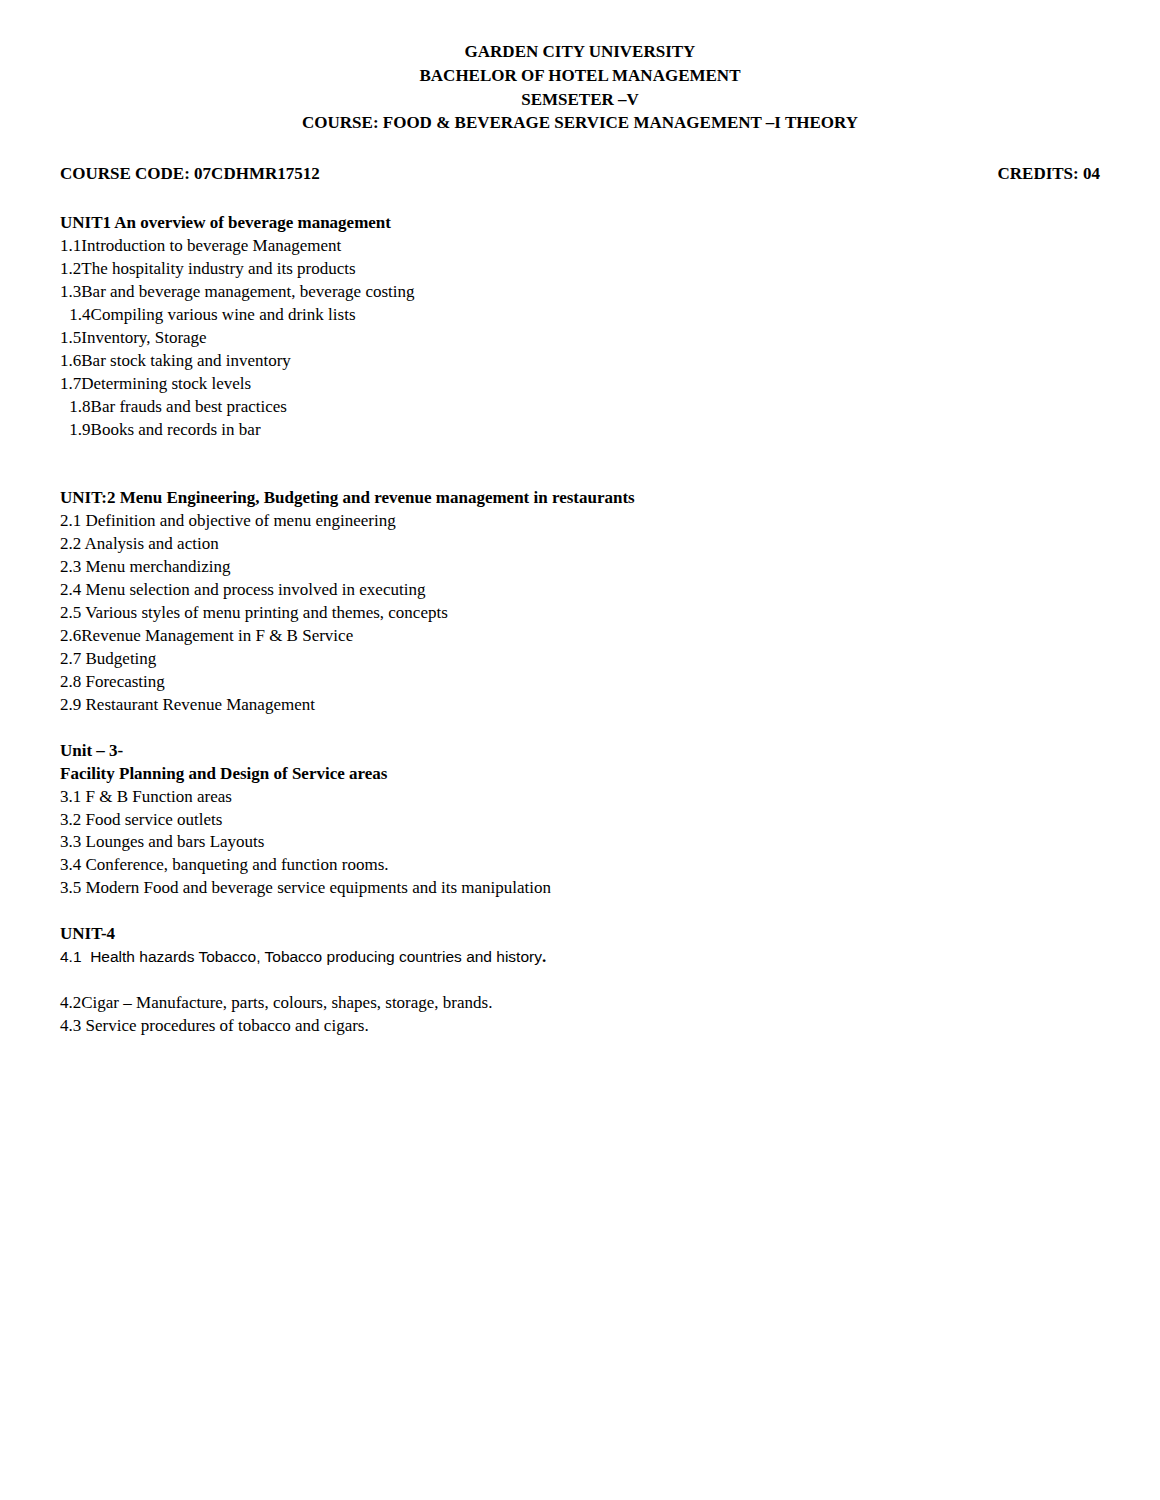GARDEN CITY UNIVERSITY
BACHELOR OF HOTEL MANAGEMENT
SEMSETER –V
COURSE: FOOD & BEVERAGE SERVICE MANAGEMENT –I THEORY
COURSE CODE: 07CDHMR17512 CREDITS: 04
UNIT1 An overview of beverage management
1.1Introduction to beverage Management
1.2The hospitality industry and its products
1.3Bar and beverage management, beverage costing
1.4Compiling various wine and drink lists
1.5Inventory, Storage
1.6Bar stock taking and inventory
1.7Determining stock levels
1.8Bar frauds and best practices
1.9Books and records in bar
UNIT:2 Menu Engineering, Budgeting and revenue management in restaurants
2.1 Definition and objective of menu engineering
2.2 Analysis and action
2.3 Menu merchandizing
2.4 Menu selection and process involved in executing
2.5 Various styles of menu printing and themes, concepts
2.6Revenue Management in F & B Service
2.7 Budgeting
2.8 Forecasting
2.9 Restaurant Revenue Management
Unit – 3-
Facility Planning and Design of Service areas
3.1 F & B Function areas
3.2 Food service outlets
3.3 Lounges and bars Layouts
3.4 Conference, banqueting and function rooms.
3.5 Modern Food and beverage service equipments and its manipulation
UNIT-4
4.1 Health hazards Tobacco, Tobacco producing countries and history.
4.2Cigar – Manufacture, parts, colours, shapes, storage, brands.
4.3 Service procedures of tobacco and cigars.